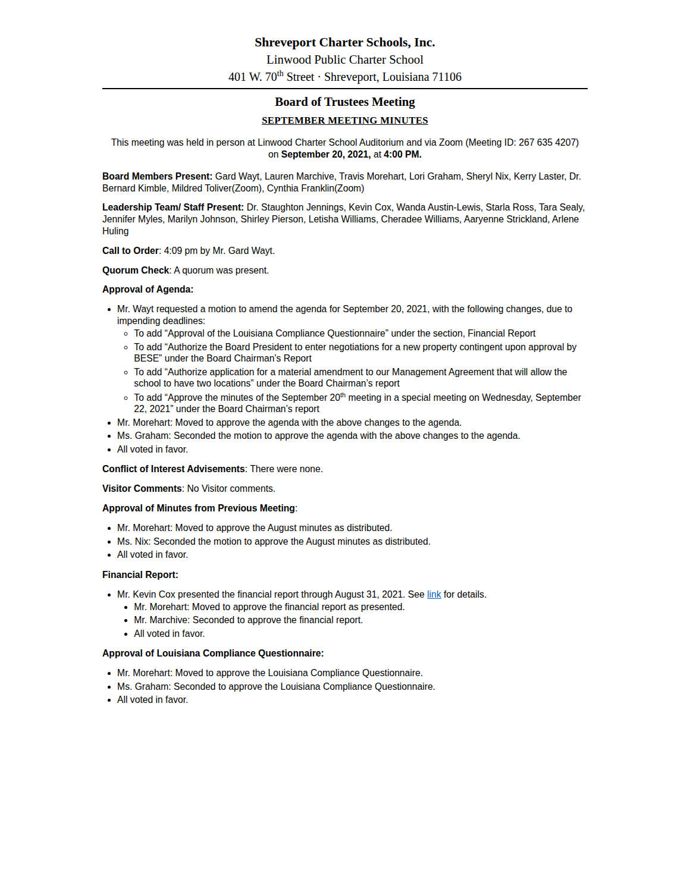Shreveport Charter Schools, Inc.
Linwood Public Charter School
401 W. 70th Street · Shreveport, Louisiana 71106
Board of Trustees Meeting
SEPTEMBER MEETING MINUTES
This meeting was held in person at Linwood Charter School Auditorium and via Zoom (Meeting ID: 267 635 4207)
on September 20, 2021, at 4:00 PM.
Board Members Present: Gard Wayt, Lauren Marchive, Travis Morehart, Lori Graham, Sheryl Nix, Kerry Laster, Dr. Bernard Kimble, Mildred Toliver(Zoom), Cynthia Franklin(Zoom)
Leadership Team/ Staff Present: Dr. Staughton Jennings, Kevin Cox, Wanda Austin-Lewis, Starla Ross, Tara Sealy, Jennifer Myles, Marilyn Johnson, Shirley Pierson, Letisha Williams, Cheradee Williams, Aaryenne Strickland, Arlene Huling
Call to Order: 4:09 pm by Mr. Gard Wayt.
Quorum Check: A quorum was present.
Approval of Agenda:
Mr. Wayt requested a motion to amend the agenda for September 20, 2021, with the following changes, due to impending deadlines:
To add “Approval of the Louisiana Compliance Questionnaire” under the section, Financial Report
To add “Authorize the Board President to enter negotiations for a new property contingent upon approval by BESE” under the Board Chairman’s Report
To add “Authorize application for a material amendment to our Management Agreement that will allow the school to have two locations” under the Board Chairman’s report
To add “Approve the minutes of the September 20th meeting in a special meeting on Wednesday, September 22, 2021” under the Board Chairman’s report
Mr. Morehart: Moved to approve the agenda with the above changes to the agenda.
Ms. Graham: Seconded the motion to approve the agenda with the above changes to the agenda.
All voted in favor.
Conflict of Interest Advisements: There were none.
Visitor Comments: No Visitor comments.
Approval of Minutes from Previous Meeting:
Mr. Morehart: Moved to approve the August minutes as distributed.
Ms. Nix: Seconded the motion to approve the August minutes as distributed.
All voted in favor.
Financial Report:
Mr. Kevin Cox presented the financial report through August 31, 2021. See link for details.
Mr. Morehart: Moved to approve the financial report as presented.
Mr. Marchive: Seconded to approve the financial report.
All voted in favor.
Approval of Louisiana Compliance Questionnaire:
Mr. Morehart: Moved to approve the Louisiana Compliance Questionnaire.
Ms. Graham: Seconded to approve the Louisiana Compliance Questionnaire.
All voted in favor.